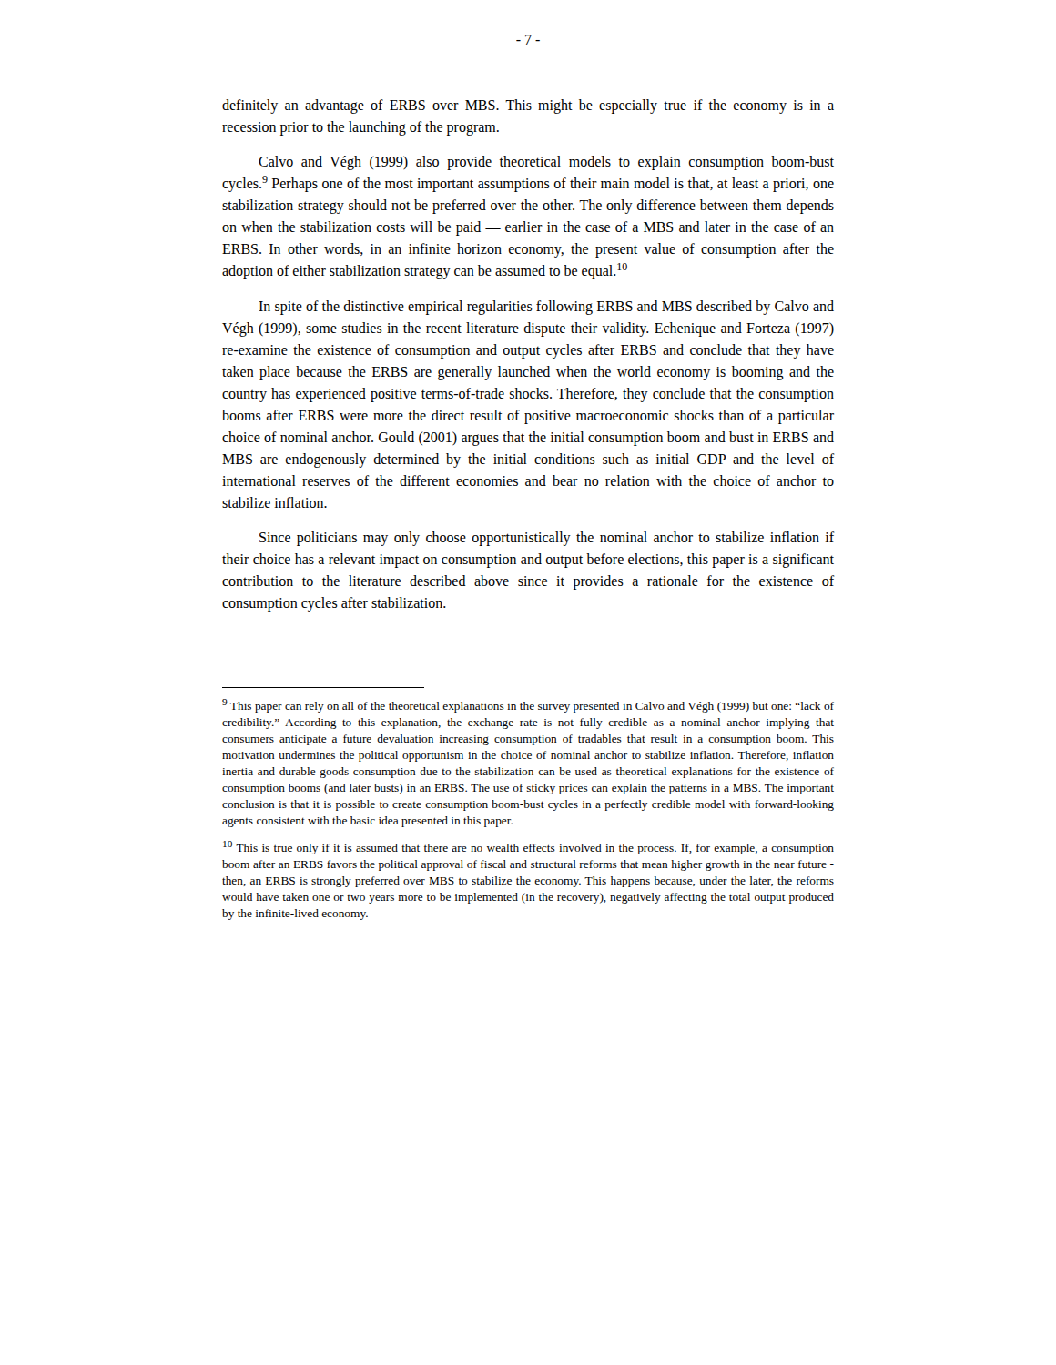- 7 -
definitely an advantage of ERBS over MBS. This might be especially true if the economy is in a recession prior to the launching of the program.
Calvo and Végh (1999) also provide theoretical models to explain consumption boom-bust cycles.9 Perhaps one of the most important assumptions of their main model is that, at least a priori, one stabilization strategy should not be preferred over the other. The only difference between them depends on when the stabilization costs will be paid — earlier in the case of a MBS and later in the case of an ERBS. In other words, in an infinite horizon economy, the present value of consumption after the adoption of either stabilization strategy can be assumed to be equal.10
In spite of the distinctive empirical regularities following ERBS and MBS described by Calvo and Végh (1999), some studies in the recent literature dispute their validity. Echenique and Forteza (1997) re-examine the existence of consumption and output cycles after ERBS and conclude that they have taken place because the ERBS are generally launched when the world economy is booming and the country has experienced positive terms-of-trade shocks. Therefore, they conclude that the consumption booms after ERBS were more the direct result of positive macroeconomic shocks than of a particular choice of nominal anchor. Gould (2001) argues that the initial consumption boom and bust in ERBS and MBS are endogenously determined by the initial conditions such as initial GDP and the level of international reserves of the different economies and bear no relation with the choice of anchor to stabilize inflation.
Since politicians may only choose opportunistically the nominal anchor to stabilize inflation if their choice has a relevant impact on consumption and output before elections, this paper is a significant contribution to the literature described above since it provides a rationale for the existence of consumption cycles after stabilization.
9 This paper can rely on all of the theoretical explanations in the survey presented in Calvo and Végh (1999) but one: “lack of credibility.” According to this explanation, the exchange rate is not fully credible as a nominal anchor implying that consumers anticipate a future devaluation increasing consumption of tradables that result in a consumption boom. This motivation undermines the political opportunism in the choice of nominal anchor to stabilize inflation. Therefore, inflation inertia and durable goods consumption due to the stabilization can be used as theoretical explanations for the existence of consumption booms (and later busts) in an ERBS. The use of sticky prices can explain the patterns in a MBS. The important conclusion is that it is possible to create consumption boom-bust cycles in a perfectly credible model with forward-looking agents consistent with the basic idea presented in this paper.
10 This is true only if it is assumed that there are no wealth effects involved in the process. If, for example, a consumption boom after an ERBS favors the political approval of fiscal and structural reforms that mean higher growth in the near future - then, an ERBS is strongly preferred over MBS to stabilize the economy. This happens because, under the later, the reforms would have taken one or two years more to be implemented (in the recovery), negatively affecting the total output produced by the infinite-lived economy.